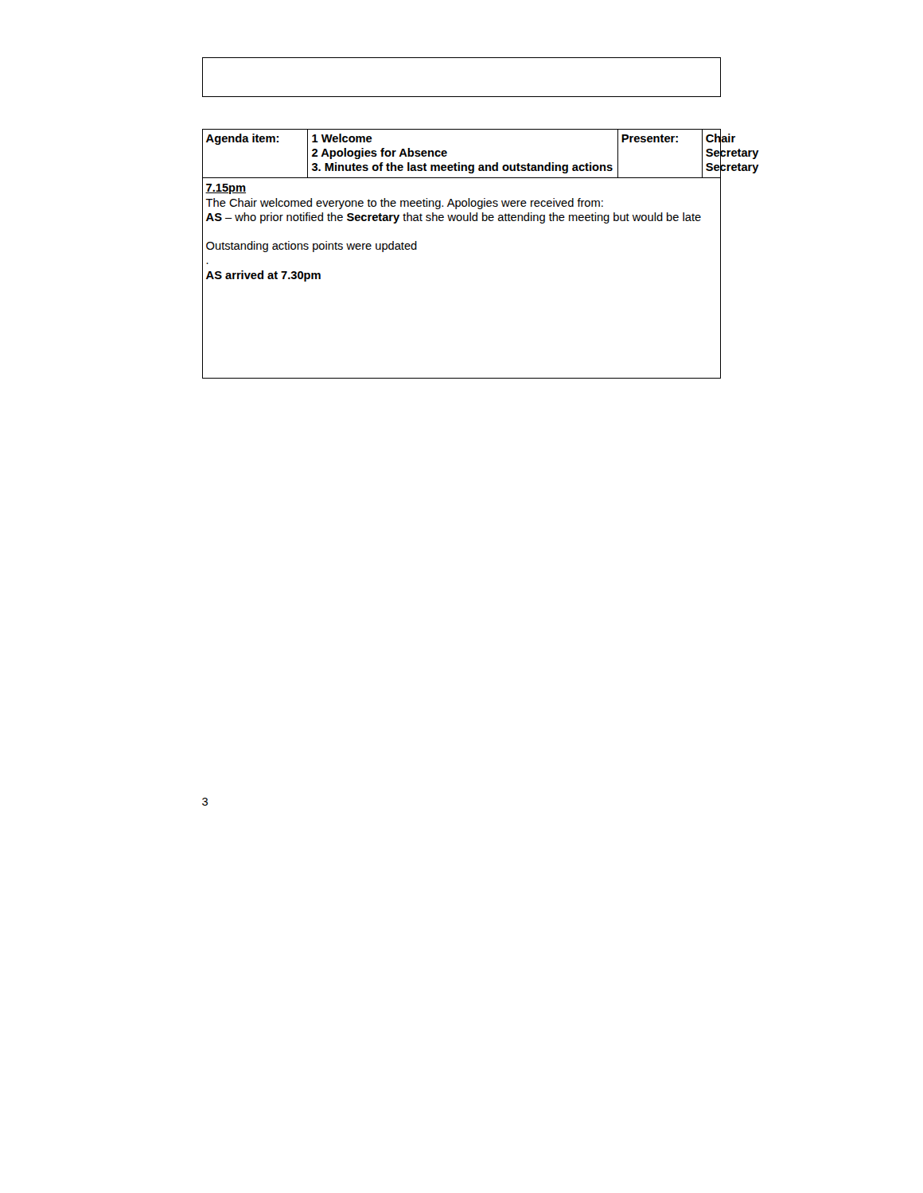| Agenda item: | 1 Welcome 2 Apologies for Absence 3. Minutes of the last meeting and outstanding actions | Presenter: | Chair Secretary Secretary |
| 7.15pm The Chair welcomed everyone to the meeting. Apologies were received from: AS – who prior notified the Secretary that she would be attending the meeting but would be late Outstanding actions points were updated . AS arrived at 7.30pm |
3